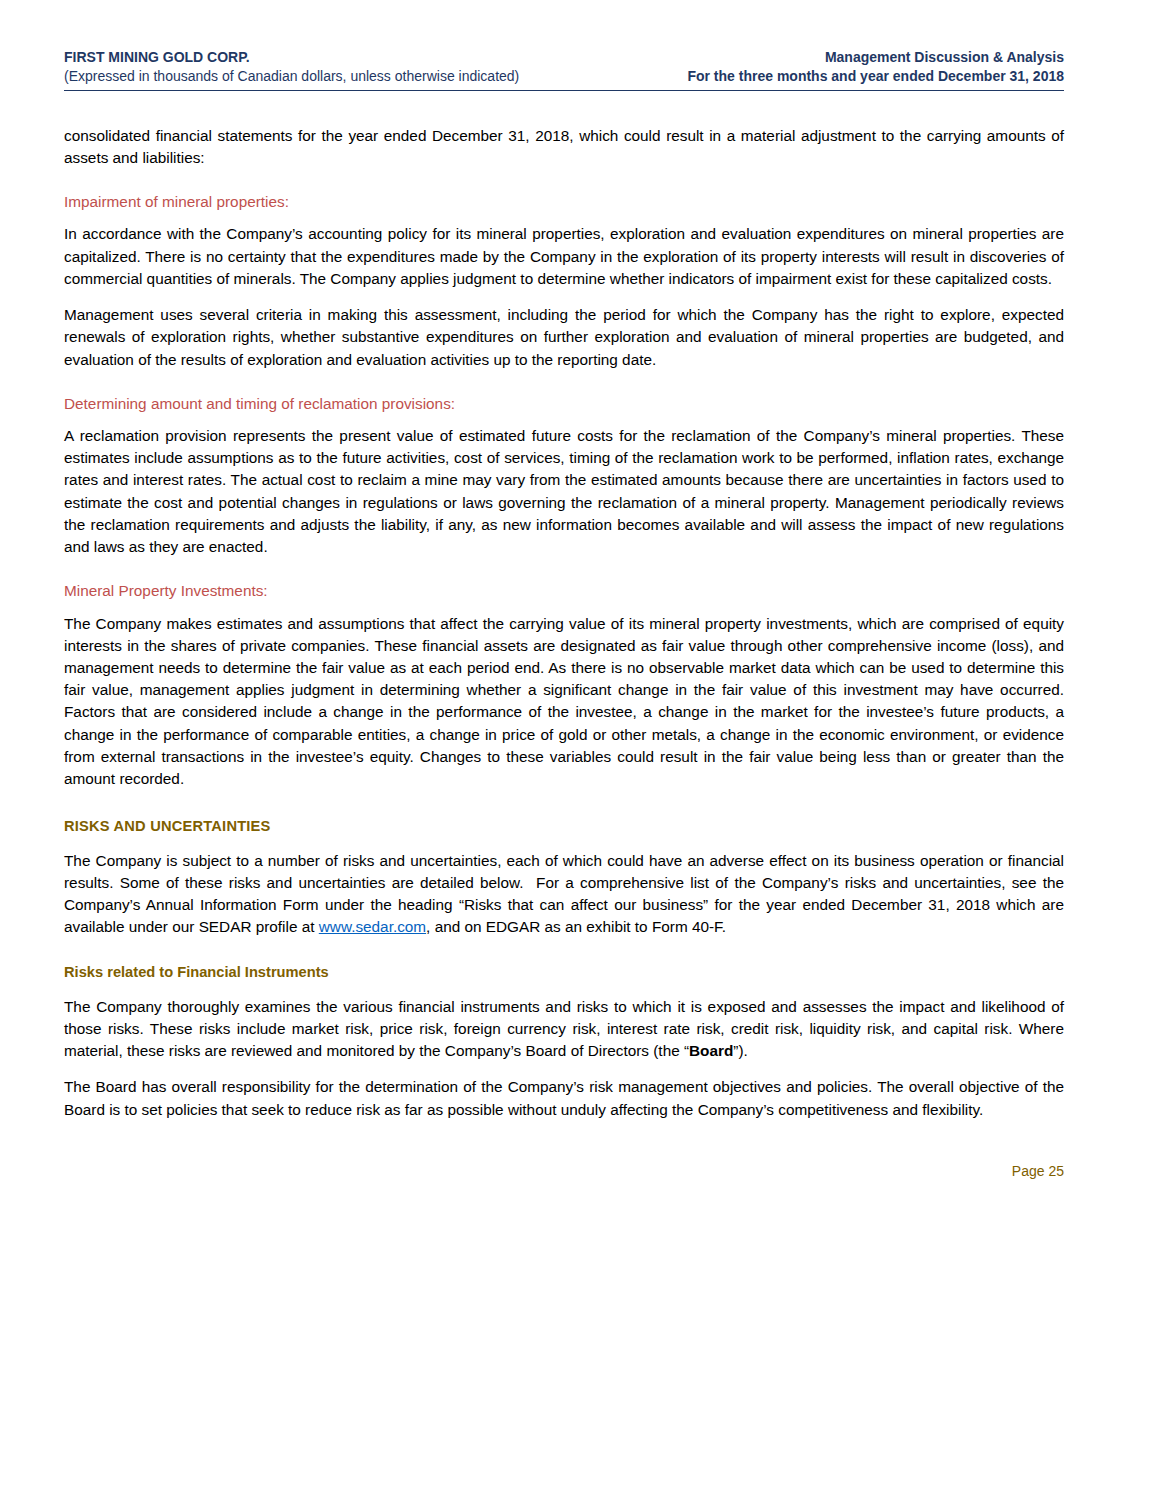FIRST MINING GOLD CORP.
(Expressed in thousands of Canadian dollars, unless otherwise indicated)
Management Discussion & Analysis
For the three months and year ended December 31, 2018
consolidated financial statements for the year ended December 31, 2018, which could result in a material adjustment to the carrying amounts of assets and liabilities:
Impairment of mineral properties:
In accordance with the Company’s accounting policy for its mineral properties, exploration and evaluation expenditures on mineral properties are capitalized. There is no certainty that the expenditures made by the Company in the exploration of its property interests will result in discoveries of commercial quantities of minerals. The Company applies judgment to determine whether indicators of impairment exist for these capitalized costs.
Management uses several criteria in making this assessment, including the period for which the Company has the right to explore, expected renewals of exploration rights, whether substantive expenditures on further exploration and evaluation of mineral properties are budgeted, and evaluation of the results of exploration and evaluation activities up to the reporting date.
Determining amount and timing of reclamation provisions:
A reclamation provision represents the present value of estimated future costs for the reclamation of the Company’s mineral properties. These estimates include assumptions as to the future activities, cost of services, timing of the reclamation work to be performed, inflation rates, exchange rates and interest rates. The actual cost to reclaim a mine may vary from the estimated amounts because there are uncertainties in factors used to estimate the cost and potential changes in regulations or laws governing the reclamation of a mineral property. Management periodically reviews the reclamation requirements and adjusts the liability, if any, as new information becomes available and will assess the impact of new regulations and laws as they are enacted.
Mineral Property Investments:
The Company makes estimates and assumptions that affect the carrying value of its mineral property investments, which are comprised of equity interests in the shares of private companies. These financial assets are designated as fair value through other comprehensive income (loss), and management needs to determine the fair value as at each period end. As there is no observable market data which can be used to determine this fair value, management applies judgment in determining whether a significant change in the fair value of this investment may have occurred. Factors that are considered include a change in the performance of the investee, a change in the market for the investee’s future products, a change in the performance of comparable entities, a change in price of gold or other metals, a change in the economic environment, or evidence from external transactions in the investee’s equity. Changes to these variables could result in the fair value being less than or greater than the amount recorded.
RISKS AND UNCERTAINTIES
The Company is subject to a number of risks and uncertainties, each of which could have an adverse effect on its business operation or financial results. Some of these risks and uncertainties are detailed below. For a comprehensive list of the Company’s risks and uncertainties, see the Company’s Annual Information Form under the heading “Risks that can affect our business” for the year ended December 31, 2018 which are available under our SEDAR profile at www.sedar.com, and on EDGAR as an exhibit to Form 40-F.
Risks related to Financial Instruments
The Company thoroughly examines the various financial instruments and risks to which it is exposed and assesses the impact and likelihood of those risks. These risks include market risk, price risk, foreign currency risk, interest rate risk, credit risk, liquidity risk, and capital risk. Where material, these risks are reviewed and monitored by the Company’s Board of Directors (the “Board”).
The Board has overall responsibility for the determination of the Company’s risk management objectives and policies. The overall objective of the Board is to set policies that seek to reduce risk as far as possible without unduly affecting the Company’s competitiveness and flexibility.
Page 25